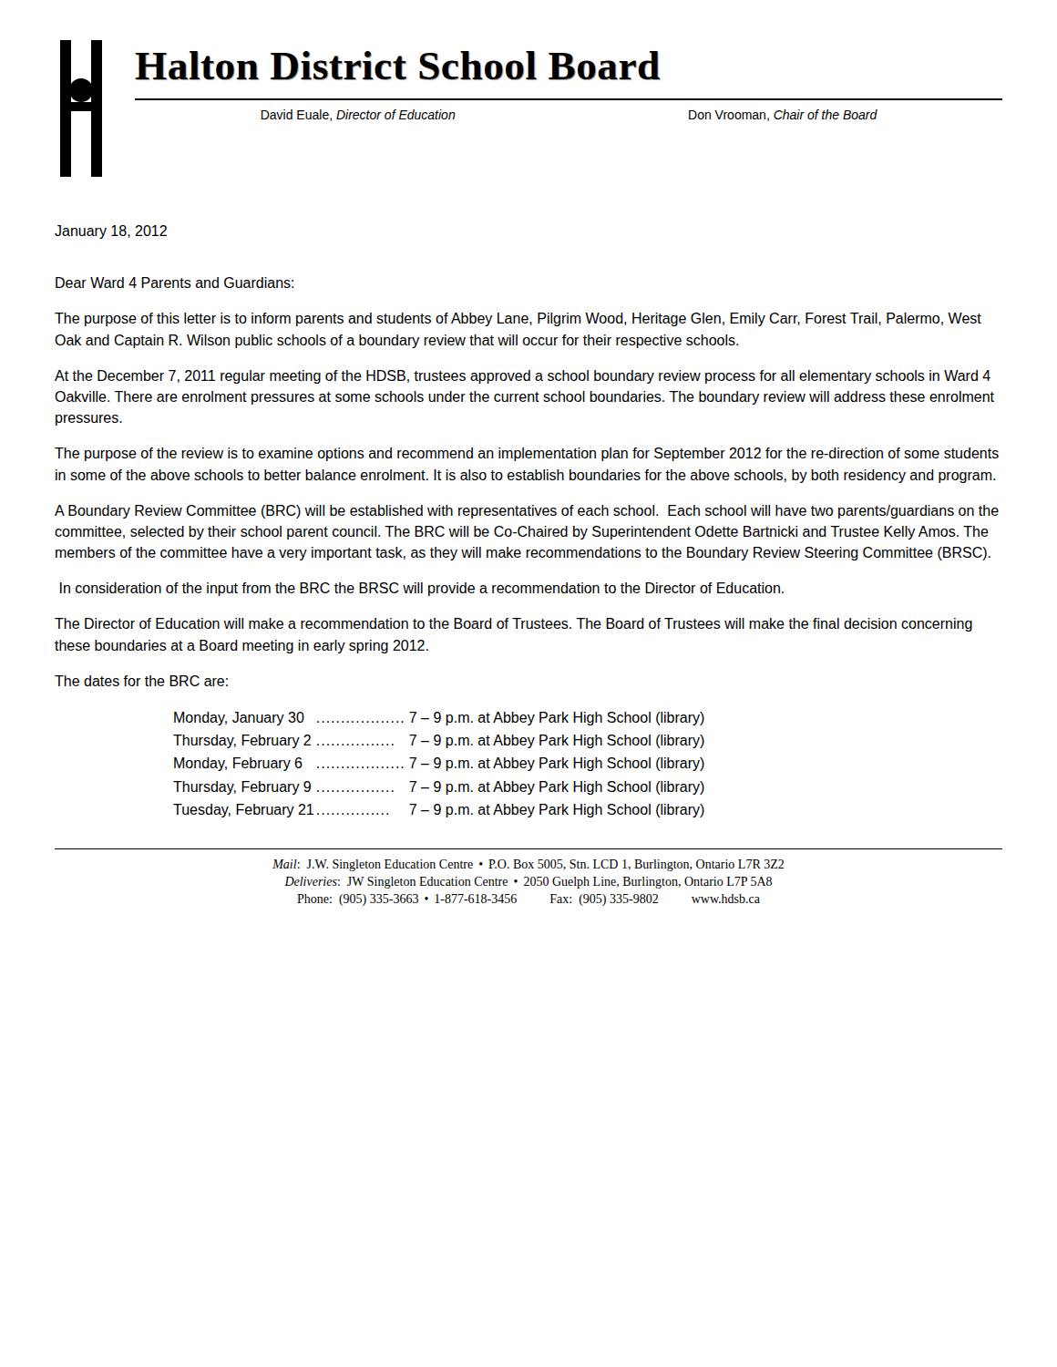Halton District School Board
David Euale, Director of Education Don Vrooman, Chair of the Board
January 18, 2012
Dear Ward 4 Parents and Guardians:
The purpose of this letter is to inform parents and students of Abbey Lane, Pilgrim Wood, Heritage Glen, Emily Carr, Forest Trail, Palermo, West Oak and Captain R. Wilson public schools of a boundary review that will occur for their respective schools.
At the December 7, 2011 regular meeting of the HDSB, trustees approved a school boundary review process for all elementary schools in Ward 4 Oakville. There are enrolment pressures at some schools under the current school boundaries. The boundary review will address these enrolment pressures.
The purpose of the review is to examine options and recommend an implementation plan for September 2012 for the re-direction of some students in some of the above schools to better balance enrolment. It is also to establish boundaries for the above schools, by both residency and program.
A Boundary Review Committee (BRC) will be established with representatives of each school. Each school will have two parents/guardians on the committee, selected by their school parent council. The BRC will be Co-Chaired by Superintendent Odette Bartnicki and Trustee Kelly Amos. The members of the committee have a very important task, as they will make recommendations to the Boundary Review Steering Committee (BRSC).
In consideration of the input from the BRC the BRSC will provide a recommendation to the Director of Education.
The Director of Education will make a recommendation to the Board of Trustees. The Board of Trustees will make the final decision concerning these boundaries at a Board meeting in early spring 2012.
The dates for the BRC are:
| Monday, January 30 | .................. | 7 – 9 p.m. at Abbey Park High School (library) |
| Thursday, February 2 | ................ | 7 – 9 p.m. at Abbey Park High School (library) |
| Monday, February 6 | .................. | 7 – 9 p.m. at Abbey Park High School (library) |
| Thursday, February 9 | ................ | 7 – 9 p.m. at Abbey Park High School (library) |
| Tuesday, February 21 | ............... | 7 – 9 p.m. at Abbey Park High School (library) |
Mail: J.W. Singleton Education Centre•P.O. Box 5005, Stn. LCD 1, Burlington, Ontario L7R 3Z2
Deliveries: JW Singleton Education Centre•2050 Guelph Line, Burlington, Ontario L7P 5A8
Phone: (905) 335-3663•1-877-618-3456 Fax: (905) 335-9802 www.hdsb.ca